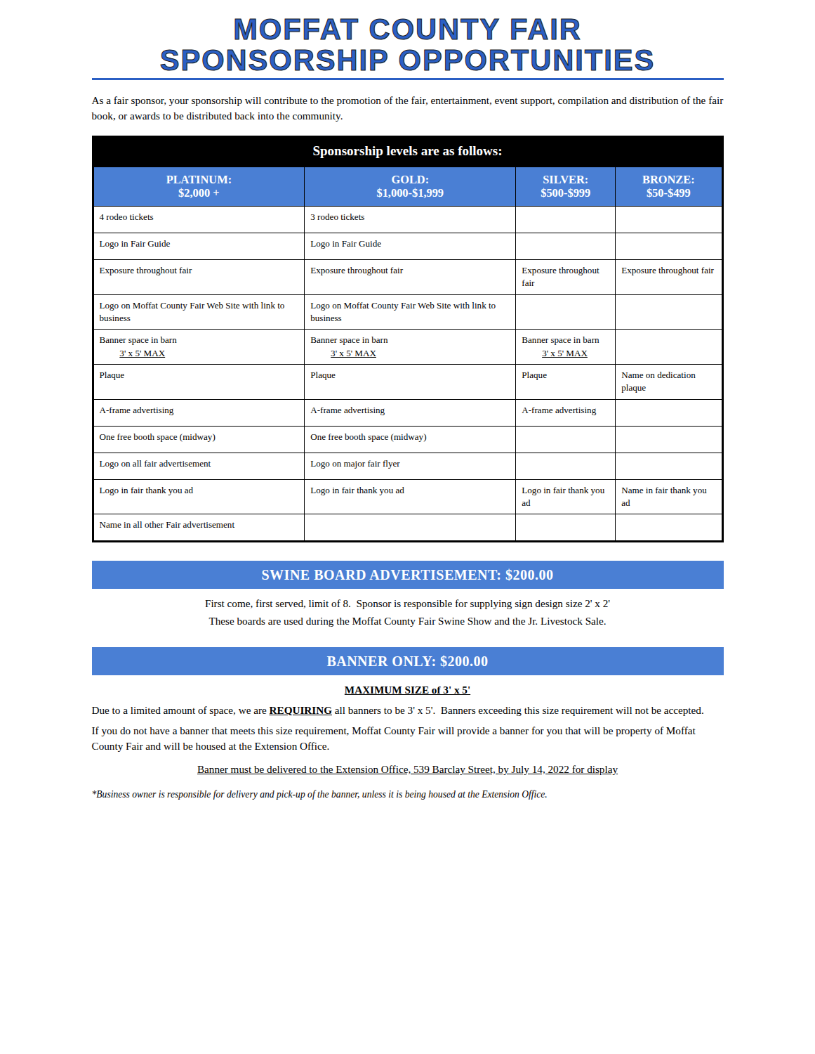Moffat County Fair
Sponsorship Opportunities
As a fair sponsor, your sponsorship will contribute to the promotion of the fair, entertainment, event support, compilation and distribution of the fair book, or awards to be distributed back into the community.
Sponsorship levels are as follows:
| PLATINUM: $2,000 + | GOLD: $1,000-$1,999 | SILVER: $500-$999 | BRONZE: $50-$499 |
| --- | --- | --- | --- |
| 4 rodeo tickets | 3 rodeo tickets | | |
| Logo in Fair Guide | Logo in Fair Guide | | |
| Exposure throughout fair | Exposure throughout fair | Exposure throughout fair | Exposure throughout fair |
| Logo on Moffat County Fair Web Site with link to business | Logo on Moffat County Fair Web Site with link to business | | |
| Banner space in barn 3' x 5' MAX | Banner space in barn 3' x 5' MAX | Banner space in barn 3' x 5' MAX | |
| Plaque | Plaque | Plaque | Name on dedication plaque |
| A-frame advertising | A-frame advertising | A-frame advertising | |
| One free booth space (midway) | One free booth space (midway) | | |
| Logo on all fair advertisement | Logo on major fair flyer | | |
| Logo in fair thank you ad | Logo in fair thank you ad | Logo in fair thank you ad | Name in fair thank you ad |
| Name in all other Fair advertisement | | | |
SWINE BOARD ADVERTISEMENT: $200.00
First come, first served, limit of 8. Sponsor is responsible for supplying sign design size 2' x 2'
These boards are used during the Moffat County Fair Swine Show and the Jr. Livestock Sale.
BANNER ONLY: $200.00
MAXIMUM SIZE of 3' x 5'
Due to a limited amount of space, we are REQUIRING all banners to be 3' x 5'. Banners exceeding this size requirement will not be accepted.
If you do not have a banner that meets this size requirement, Moffat County Fair will provide a banner for you that will be property of Moffat County Fair and will be housed at the Extension Office.
Banner must be delivered to the Extension Office, 539 Barclay Street, by July 14, 2022 for display
*Business owner is responsible for delivery and pick-up of the banner, unless it is being housed at the Extension Office.